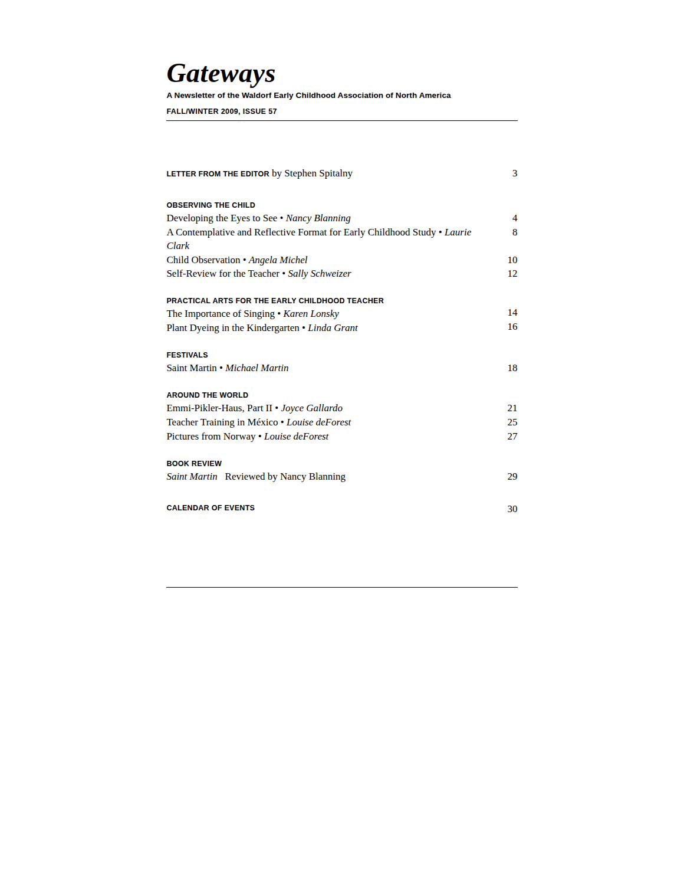Gateways
A Newsletter of the Waldorf Early Childhood Association of North America
FALL/WINTER 2009, ISSUE 57
LETTER FROM THE EDITOR by Stephen Spitalny 3
OBSERVING THE CHILD
Developing the Eyes to See • Nancy Blanning 4
A Contemplative and Reflective Format for Early Childhood Study • Laurie Clark 8
Child Observation • Angela Michel 10
Self-Review for the Teacher • Sally Schweizer 12
PRACTICAL ARTS FOR THE EARLY CHILDHOOD TEACHER
The Importance of Singing • Karen Lonsky 14
Plant Dyeing in the Kindergarten • Linda Grant 16
FESTIVALS
Saint Martin • Michael Martin 18
AROUND THE WORLD
Emmi-Pikler-Haus, Part II • Joyce Gallardo 21
Teacher Training in México • Louise deForest 25
Pictures from Norway • Louise deForest 27
BOOK REVIEW
Saint Martin Reviewed by Nancy Blanning 29
CALENDAR OF EVENTS 30